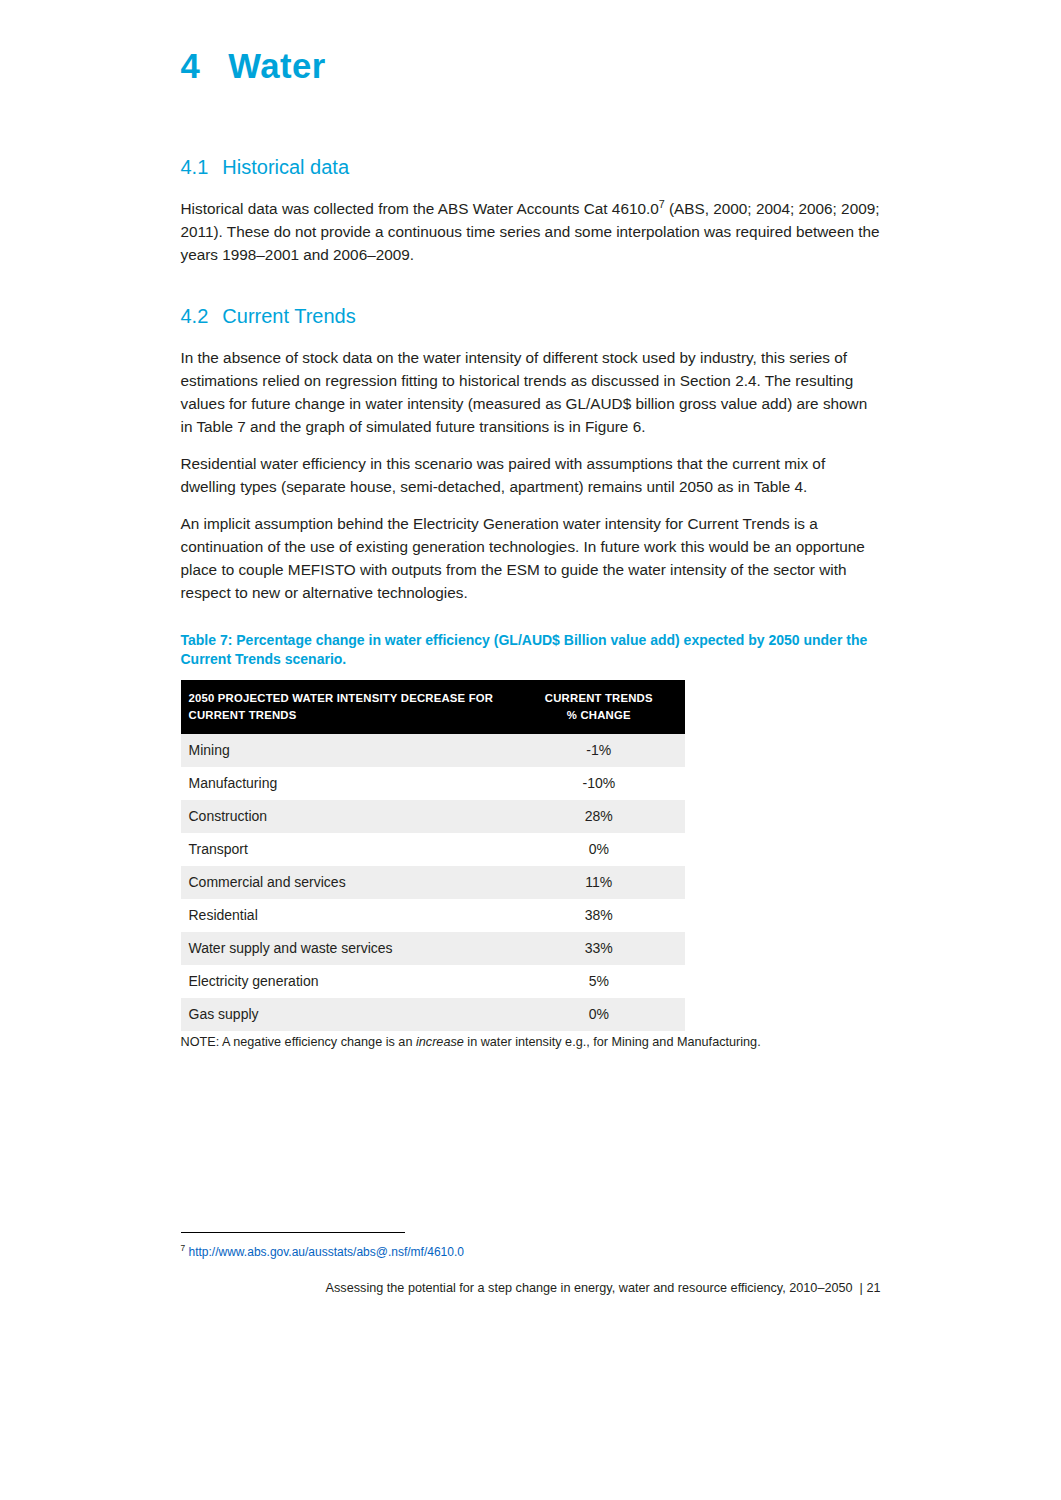4 Water
4.1 Historical data
Historical data was collected from the ABS Water Accounts Cat 4610.07 (ABS, 2000; 2004; 2006; 2009; 2011). These do not provide a continuous time series and some interpolation was required between the years 1998–2001 and 2006–2009.
4.2 Current Trends
In the absence of stock data on the water intensity of different stock used by industry, this series of estimations relied on regression fitting to historical trends as discussed in Section 2.4. The resulting values for future change in water intensity (measured as GL/AUD$ billion gross value add) are shown in Table 7 and the graph of simulated future transitions is in Figure 6.
Residential water efficiency in this scenario was paired with assumptions that the current mix of dwelling types (separate house, semi-detached, apartment) remains until 2050 as in Table 4.
An implicit assumption behind the Electricity Generation water intensity for Current Trends is a continuation of the use of existing generation technologies. In future work this would be an opportune place to couple MEFISTO with outputs from the ESM to guide the water intensity of the sector with respect to new or alternative technologies.
Table 7: Percentage change in water efficiency (GL/AUD$ Billion value add) expected by 2050 under the Current Trends scenario.
| 2050 PROJECTED WATER INTENSITY DECREASE FOR CURRENT TRENDS | CURRENT TRENDS % CHANGE |
| --- | --- |
| Mining | -1% |
| Manufacturing | -10% |
| Construction | 28% |
| Transport | 0% |
| Commercial and services | 11% |
| Residential | 38% |
| Water supply and waste services | 33% |
| Electricity generation | 5% |
| Gas supply | 0% |
NOTE: A negative efficiency change is an increase in water intensity e.g., for Mining and Manufacturing.
7 http://www.abs.gov.au/ausstats/abs@.nsf/mf/4610.0
Assessing the potential for a step change in energy, water and resource efficiency, 2010–2050 | 21